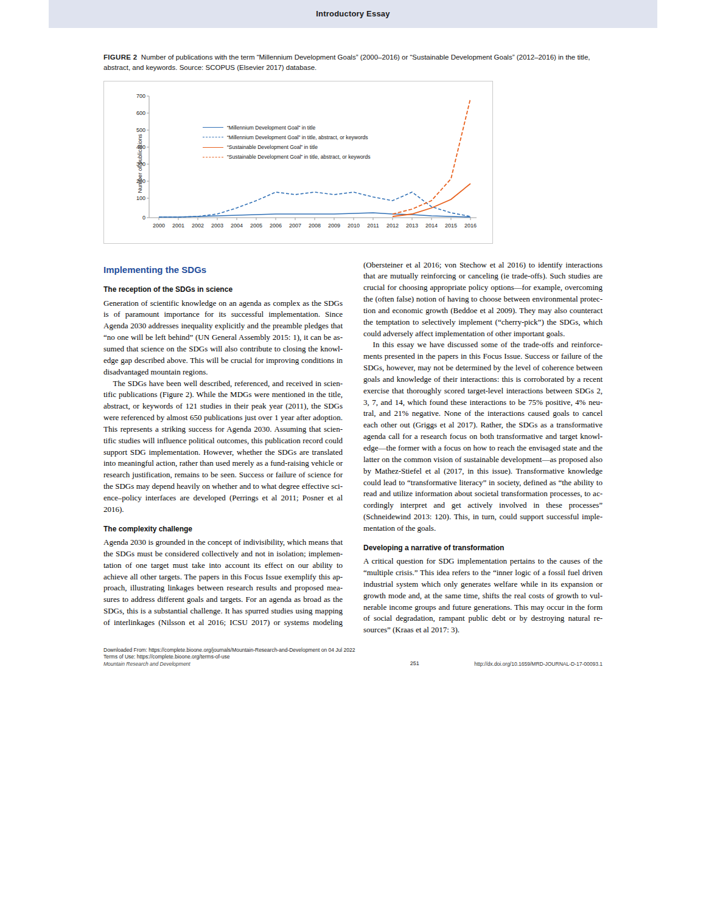Introductory Essay
FIGURE 2 Number of publications with the term “Millennium Development Goals” (2000–2016) or “Sustainable Development Goals” (2012–2016) in the title, abstract, and keywords. Source: SCOPUS (Elsevier 2017) database.
Number of publications
700 600 500 400 300 200 100 0 2000 2001 2002 2003 2004 2005 2006 2007 2008 2009 2010 2011 2012 2013 2014 2015 2016
“Millennium Development Goal” in title
“Millennium Development Goal” in title, abstract, or keywords
“Sustainable Development Goal” in title
“Sustainable Development Goal” in title, abstract, or keywords
Implementing the SDGs
The reception of the SDGs in science
Generation of scientific knowledge on an agenda as complex as the SDGs is of paramount importance for its successful implementation. Since Agenda 2030 addresses inequality explicitly and the preamble pledges that “no one will be left behind” (UN General Assembly 2015: 1), it can be assumed that science on the SDGs will also contribute to closing the knowledge gap described above. This will be crucial for improving conditions in disadvantaged mountain regions.
The SDGs have been well described, referenced, and received in scientific publications (Figure 2). While the MDGs were mentioned in the title, abstract, or keywords of 121 studies in their peak year (2011), the SDGs were referenced by almost 650 publications just over 1 year after adoption. This represents a striking success for Agenda 2030. Assuming that scientific studies will influence political outcomes, this publication record could support SDG implementation. However, whether the SDGs are translated into meaningful action, rather than used merely as a fund-raising vehicle or research justification, remains to be seen. Success or failure of science for the SDGs may depend heavily on whether and to what degree effective science–policy interfaces are developed (Perrings et al 2011; Posner et al 2016).
The complexity challenge
Agenda 2030 is grounded in the concept of indivisibility, which means that the SDGs must be considered collectively and not in isolation; implementation of one target must take into account its effect on our ability to achieve all other targets. The papers in this Focus Issue exemplify this approach, illustrating linkages between research results and proposed measures to address different goals and targets. For an agenda as broad as the SDGs, this is a substantial challenge. It has spurred studies using mapping of interlinkages (Nilsson et al 2016; ICSU 2017) or systems modeling (Obersteiner et al 2016; von Stechow et al 2016) to identify interactions that are mutually reinforcing or canceling (ie trade-offs). Such studies are crucial for choosing appropriate policy options—for example, overcoming the (often false) notion of having to choose between environmental protection and economic growth (Beddoe et al 2009). They may also counteract the temptation to selectively implement (“cherry-pick”) the SDGs, which could adversely affect implementation of other important goals.
In this essay we have discussed some of the trade-offs and reinforcements presented in the papers in this Focus Issue. Success or failure of the SDGs, however, may not be determined by the level of coherence between goals and knowledge of their interactions: this is corroborated by a recent exercise that thoroughly scored target-level interactions between SDGs 2, 3, 7, and 14, which found these interactions to be 75% positive, 4% neutral, and 21% negative. None of the interactions caused goals to cancel each other out (Griggs et al 2017). Rather, the SDGs as a transformative agenda call for a research focus on both transformative and target knowledge—the former with a focus on how to reach the envisaged state and the latter on the common vision of sustainable development—as proposed also by Mathez-Stiefel et al (2017, in this issue). Transformative knowledge could lead to “transformative literacy” in society, defined as “the ability to read and utilize information about societal transformation processes, to accordingly interpret and get actively involved in these processes” (Schneidewind 2013: 120). This, in turn, could support successful implementation of the goals.
Developing a narrative of transformation
A critical question for SDG implementation pertains to the causes of the “multiple crisis.” This idea refers to the “inner logic of a fossil fuel driven industrial system which only generates welfare while in its expansion or growth mode and, at the same time, shifts the real costs of growth to vulnerable income groups and future generations. This may occur in the form of social degradation, rampant public debt or by destroying natural resources” (Kraas et al 2017: 3).
Downloaded From: https://complete.bioone.org/journals/Mountain-Research-and-Development on 04 Jul 2022
Terms of Use: https://complete.bioone.org/terms-of-use
Mountain Research and Development
251
http://dx.doi.org/10.1659/MRD-JOURNAL-D-17-00093.1